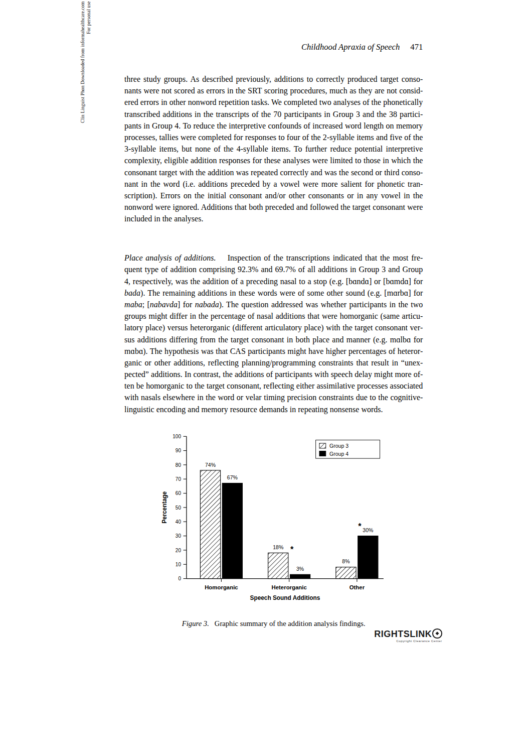Clin Linguist Phon Downloaded from informahealthcare.com by Health Science Learning Ctr on 04/10/12 For personal use only.
Childhood Apraxia of Speech 471
three study groups. As described previously, additions to correctly produced target consonants were not scored as errors in the SRT scoring procedures, much as they are not considered errors in other nonword repetition tasks. We completed two analyses of the phonetically transcribed additions in the transcripts of the 70 participants in Group 3 and the 38 participants in Group 4. To reduce the interpretive confounds of increased word length on memory processes, tallies were completed for responses to four of the 2-syllable items and five of the 3-syllable items, but none of the 4-syllable items. To further reduce potential interpretive complexity, eligible addition responses for these analyses were limited to those in which the consonant target with the addition was repeated correctly and was the second or third consonant in the word (i.e. additions preceded by a vowel were more salient for phonetic transcription). Errors on the initial consonant and/or other consonants or in any vowel in the nonword were ignored. Additions that both preceded and followed the target consonant were included in the analyses.
Place analysis of additions. Inspection of the transcriptions indicated that the most frequent type of addition comprising 92.3% and 69.7% of all additions in Group 3 and Group 4, respectively, was the addition of a preceding nasal to a stop (e.g. [bɑndɑ] or [bɑmdɑ] for bada). The remaining additions in these words were of some other sound (e.g. [mɑrbɑ] for maba; [nabavda] for nabada). The question addressed was whether participants in the two groups might differ in the percentage of nasal additions that were homorganic (same articulatory place) versus heterorganic (different articulatory place) with the target consonant versus additions differing from the target consonant in both place and manner (e.g. mɑlbɑ for mɑbɑ). The hypothesis was that CAS participants might have higher percentages of heterorganic or other additions, reflecting planning/programming constraints that result in “unexpected” additions. In contrast, the additions of participants with speech delay might more often be homorganic to the target consonant, reflecting either assimilative processes associated with nasals elsewhere in the word or velar timing precision constraints due to the cognitive-linguistic encoding and memory resource demands in repeating nonsense words.
0 10 20 30 40 50 60 70 80 90 100 Percentage 74% 67% 18% 3% 8% 30% * * Homorganic Heterorganic Other Speech Sound Additions Group 3 Group 4
Figure 3. Graphic summary of the addition analysis findings.
RIGHTSLINK
Copyright Clearance Center